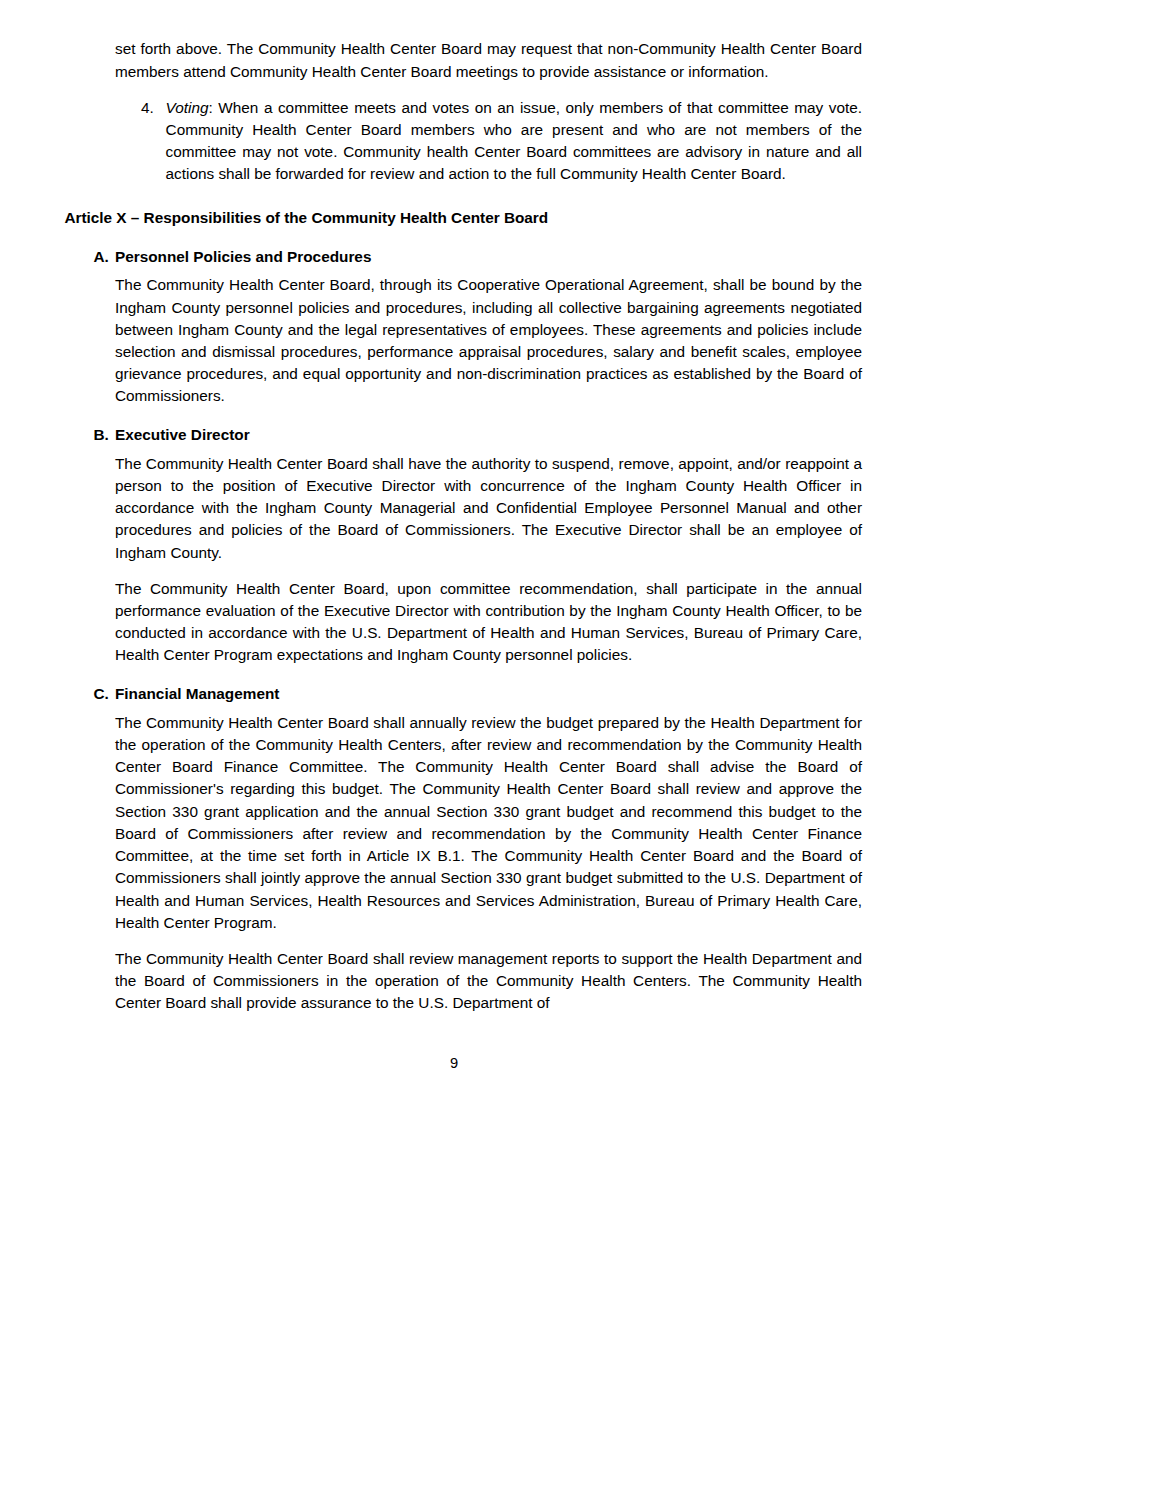set forth above. The Community Health Center Board may request that non-Community Health Center Board members attend Community Health Center Board meetings to provide assistance or information.
4. Voting: When a committee meets and votes on an issue, only members of that committee may vote. Community Health Center Board members who are present and who are not members of the committee may not vote. Community health Center Board committees are advisory in nature and all actions shall be forwarded for review and action to the full Community Health Center Board.
Article X – Responsibilities of the Community Health Center Board
A. Personnel Policies and Procedures
The Community Health Center Board, through its Cooperative Operational Agreement, shall be bound by the Ingham County personnel policies and procedures, including all collective bargaining agreements negotiated between Ingham County and the legal representatives of employees. These agreements and policies include selection and dismissal procedures, performance appraisal procedures, salary and benefit scales, employee grievance procedures, and equal opportunity and non-discrimination practices as established by the Board of Commissioners.
B. Executive Director
The Community Health Center Board shall have the authority to suspend, remove, appoint, and/or reappoint a person to the position of Executive Director with concurrence of the Ingham County Health Officer in accordance with the Ingham County Managerial and Confidential Employee Personnel Manual and other procedures and policies of the Board of Commissioners. The Executive Director shall be an employee of Ingham County.
The Community Health Center Board, upon committee recommendation, shall participate in the annual performance evaluation of the Executive Director with contribution by the Ingham County Health Officer, to be conducted in accordance with the U.S. Department of Health and Human Services, Bureau of Primary Care, Health Center Program expectations and Ingham County personnel policies.
C. Financial Management
The Community Health Center Board shall annually review the budget prepared by the Health Department for the operation of the Community Health Centers, after review and recommendation by the Community Health Center Board Finance Committee. The Community Health Center Board shall advise the Board of Commissioner's regarding this budget. The Community Health Center Board shall review and approve the Section 330 grant application and the annual Section 330 grant budget and recommend this budget to the Board of Commissioners after review and recommendation by the Community Health Center Finance Committee, at the time set forth in Article IX B.1. The Community Health Center Board and the Board of Commissioners shall jointly approve the annual Section 330 grant budget submitted to the U.S. Department of Health and Human Services, Health Resources and Services Administration, Bureau of Primary Health Care, Health Center Program.
The Community Health Center Board shall review management reports to support the Health Department and the Board of Commissioners in the operation of the Community Health Centers. The Community Health Center Board shall provide assurance to the U.S. Department of
9